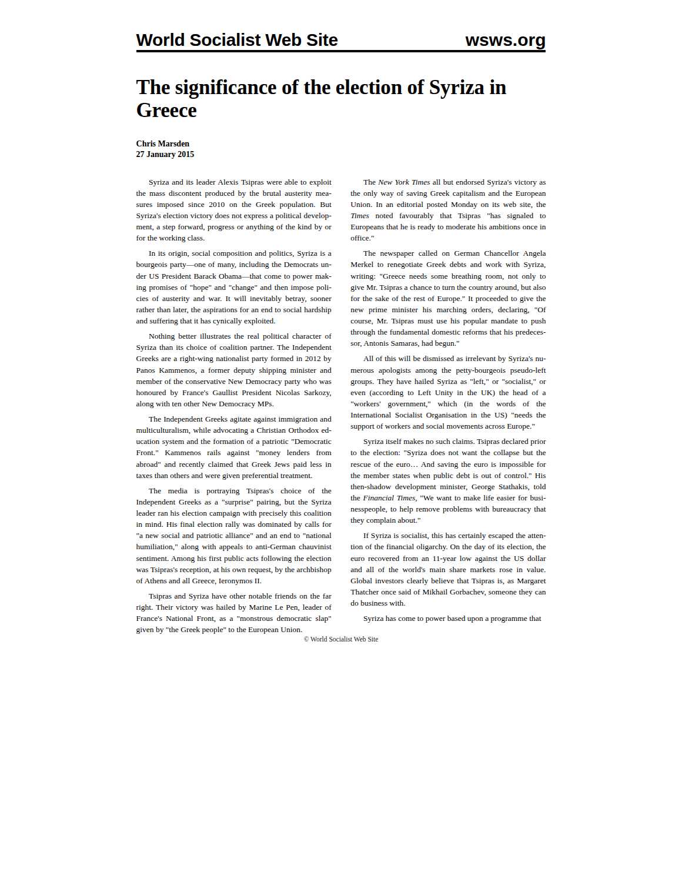World Socialist Web Site
wsws.org
The significance of the election of Syriza in Greece
Chris Marsden 27 January 2015
Syriza and its leader Alexis Tsipras were able to exploit the mass discontent produced by the brutal austerity measures imposed since 2010 on the Greek population. But Syriza's election victory does not express a political development, a step forward, progress or anything of the kind by or for the working class.
In its origin, social composition and politics, Syriza is a bourgeois party—one of many, including the Democrats under US President Barack Obama—that come to power making promises of "hope" and "change" and then impose policies of austerity and war. It will inevitably betray, sooner rather than later, the aspirations for an end to social hardship and suffering that it has cynically exploited.
Nothing better illustrates the real political character of Syriza than its choice of coalition partner. The Independent Greeks are a right-wing nationalist party formed in 2012 by Panos Kammenos, a former deputy shipping minister and member of the conservative New Democracy party who was honoured by France's Gaullist President Nicolas Sarkozy, along with ten other New Democracy MPs.
The Independent Greeks agitate against immigration and multiculturalism, while advocating a Christian Orthodox education system and the formation of a patriotic "Democratic Front." Kammenos rails against "money lenders from abroad" and recently claimed that Greek Jews paid less in taxes than others and were given preferential treatment.
The media is portraying Tsipras's choice of the Independent Greeks as a "surprise" pairing, but the Syriza leader ran his election campaign with precisely this coalition in mind. His final election rally was dominated by calls for "a new social and patriotic alliance" and an end to "national humiliation," along with appeals to anti-German chauvinist sentiment. Among his first public acts following the election was Tsipras's reception, at his own request, by the archbishop of Athens and all Greece, Ieronymos II.
Tsipras and Syriza have other notable friends on the far right. Their victory was hailed by Marine Le Pen, leader of France's National Front, as a "monstrous democratic slap" given by "the Greek people" to the European Union.
The New York Times all but endorsed Syriza's victory as the only way of saving Greek capitalism and the European Union. In an editorial posted Monday on its web site, the Times noted favourably that Tsipras "has signaled to Europeans that he is ready to moderate his ambitions once in office."
The newspaper called on German Chancellor Angela Merkel to renegotiate Greek debts and work with Syriza, writing: "Greece needs some breathing room, not only to give Mr. Tsipras a chance to turn the country around, but also for the sake of the rest of Europe." It proceeded to give the new prime minister his marching orders, declaring, "Of course, Mr. Tsipras must use his popular mandate to push through the fundamental domestic reforms that his predecessor, Antonis Samaras, had begun."
All of this will be dismissed as irrelevant by Syriza's numerous apologists among the petty-bourgeois pseudo-left groups. They have hailed Syriza as "left," or "socialist," or even (according to Left Unity in the UK) the head of a "workers' government," which (in the words of the International Socialist Organisation in the US) "needs the support of workers and social movements across Europe."
Syriza itself makes no such claims. Tsipras declared prior to the election: "Syriza does not want the collapse but the rescue of the euro… And saving the euro is impossible for the member states when public debt is out of control." His then-shadow development minister, George Stathakis, told the Financial Times, "We want to make life easier for businesspeople, to help remove problems with bureaucracy that they complain about."
If Syriza is socialist, this has certainly escaped the attention of the financial oligarchy. On the day of its election, the euro recovered from an 11-year low against the US dollar and all of the world's main share markets rose in value. Global investors clearly believe that Tsipras is, as Margaret Thatcher once said of Mikhail Gorbachev, someone they can do business with.
Syriza has come to power based upon a programme that
© World Socialist Web Site